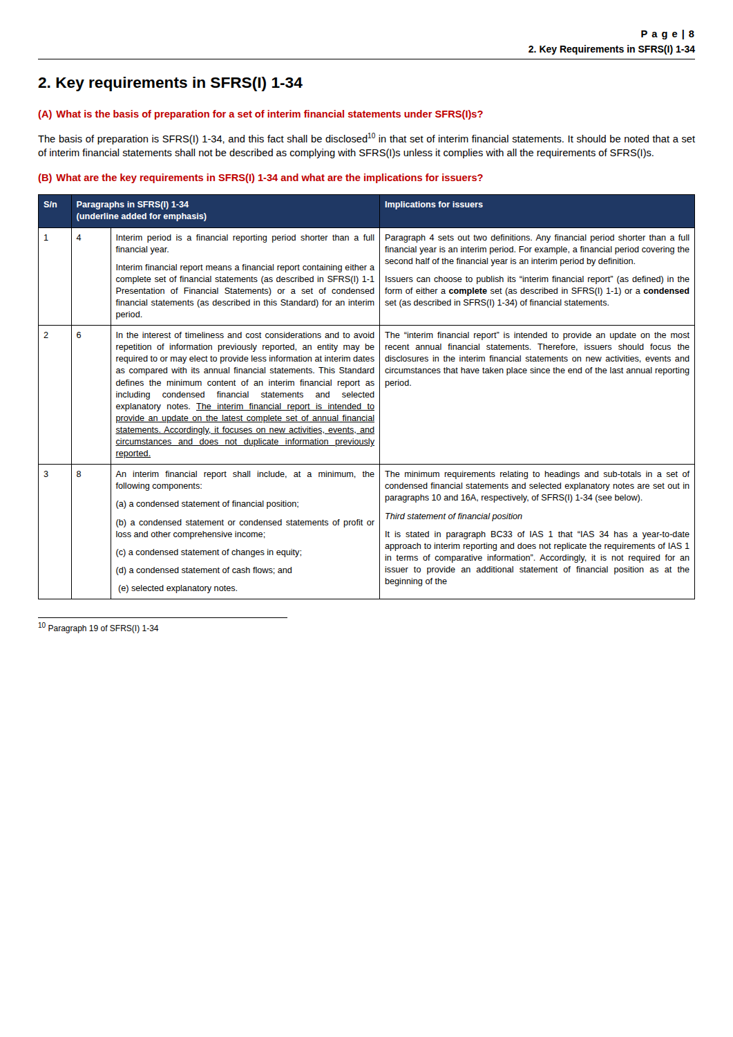P a g e | 8
2. Key Requirements in SFRS(I) 1-34
2. Key requirements in SFRS(I) 1-34
(A) What is the basis of preparation for a set of interim financial statements under SFRS(I)s?
The basis of preparation is SFRS(I) 1-34, and this fact shall be disclosed10 in that set of interim financial statements. It should be noted that a set of interim financial statements shall not be described as complying with SFRS(I)s unless it complies with all the requirements of SFRS(I)s.
(B) What are the key requirements in SFRS(I) 1-34 and what are the implications for issuers?
| S/n | Paragraphs in SFRS(I) 1-34 (underline added for emphasis) | Implications for issuers |
| --- | --- | --- |
| 1 | 4 | Interim period is a financial reporting period shorter than a full financial year. Interim financial report means a financial report containing either a complete set of financial statements (as described in SFRS(I) 1-1 Presentation of Financial Statements) or a set of condensed financial statements (as described in this Standard) for an interim period. | Paragraph 4 sets out two definitions. Any financial period shorter than a full financial year is an interim period. For example, a financial period covering the second half of the financial year is an interim period by definition. Issuers can choose to publish its “interim financial report” (as defined) in the form of either a complete set (as described in SFRS(I) 1-1) or a condensed set (as described in SFRS(I) 1-34) of financial statements. |
| 2 | 6 | In the interest of timeliness and cost considerations and to avoid repetition of information previously reported, an entity may be required to or may elect to provide less information at interim dates as compared with its annual financial statements. This Standard defines the minimum content of an interim financial report as including condensed financial statements and selected explanatory notes. The interim financial report is intended to provide an update on the latest complete set of annual financial statements. Accordingly, it focuses on new activities, events, and circumstances and does not duplicate information previously reported. | The “interim financial report” is intended to provide an update on the most recent annual financial statements. Therefore, issuers should focus the disclosures in the interim financial statements on new activities, events and circumstances that have taken place since the end of the last annual reporting period. |
| 3 | 8 | An interim financial report shall include, at a minimum, the following components: (a) a condensed statement of financial position; (b) a condensed statement or condensed statements of profit or loss and other comprehensive income; (c) a condensed statement of changes in equity; (d) a condensed statement of cash flows; and (e) selected explanatory notes. | The minimum requirements relating to headings and sub-totals in a set of condensed financial statements and selected explanatory notes are set out in paragraphs 10 and 16A, respectively, of SFRS(I) 1-34 (see below). Third statement of financial position It is stated in paragraph BC33 of IAS 1 that “IAS 34 has a year-to-date approach to interim reporting and does not replicate the requirements of IAS 1 in terms of comparative information”. Accordingly, it is not required for an issuer to provide an additional statement of financial position as at the beginning of the |
10 Paragraph 19 of SFRS(I) 1-34